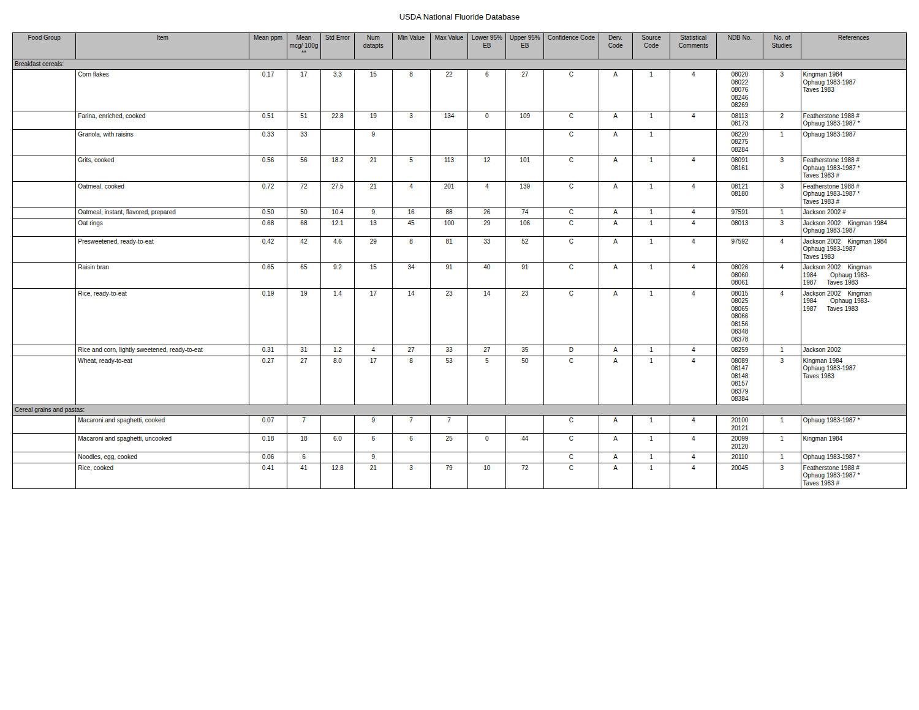USDA National Fluoride Database
| Food Group | Item | Mean ppm | Mean mcg/ 100g ** | Std Error | Num datapts | Min Value | Max Value | Lower 95% EB | Upper 95% EB | Confidence Code | Derv. Code | Source Code | Statistical Comments | NDB No. | No. of Studies | References |
| --- | --- | --- | --- | --- | --- | --- | --- | --- | --- | --- | --- | --- | --- | --- | --- | --- |
| Breakfast cereals: |
| | Corn flakes | 0.17 | 17 | 3.3 | 15 | 8 | 22 | 6 | 27 | C | A | 1 | 4 | 08020 08022 08076 08246 08269 | 3 | Kingman 1984 Ophaug 1983-1987 Taves 1983 |
| | Farina, enriched, cooked | 0.51 | 51 | 22.8 | 19 | 3 | 134 | 0 | 109 | C | A | 1 | 4 | 08113 08173 | 2 | Featherstone 1988 # Ophaug 1983-1987 * |
| | Granola, with raisins | 0.33 | 33 | | 9 | | | | | C | A | 1 | | 08220 08275 08284 | 1 | Ophaug 1983-1987 |
| | Grits, cooked | 0.56 | 56 | 18.2 | 21 | 5 | 113 | 12 | 101 | C | A | 1 | 4 | 08091 08161 | 3 | Featherstone 1988 # Ophaug 1983-1987 * Taves 1983 # |
| | Oatmeal, cooked | 0.72 | 72 | 27.5 | 21 | 4 | 201 | 4 | 139 | C | A | 1 | 4 | 08121 08180 | 3 | Featherstone 1988 # Ophaug 1983-1987 * Taves 1983 # |
| | Oatmeal, instant, flavored, prepared | 0.50 | 50 | 10.4 | 9 | 16 | 88 | 26 | 74 | C | A | 1 | 4 | 97591 | 1 | Jackson 2002 # |
| | Oat rings | 0.68 | 68 | 12.1 | 13 | 45 | 100 | 29 | 106 | C | A | 1 | 4 | 08013 | 3 | Jackson 2002 Kingman 1984 Ophaug 1983-1987 |
| | Presweetened, ready-to-eat | 0.42 | 42 | 4.6 | 29 | 8 | 81 | 33 | 52 | C | A | 1 | 4 | 97592 | 4 | Jackson 2002 Kingman 1984 Ophaug 1983-1987 Taves 1983 |
| | Raisin bran | 0.65 | 65 | 9.2 | 15 | 34 | 91 | 40 | 91 | C | A | 1 | 4 | 08026 08060 08061 | 4 | Jackson 2002 Kingman 1984 Ophaug 1983-1987 Taves 1983 |
| | Rice, ready-to-eat | 0.19 | 19 | 1.4 | 17 | 14 | 23 | 14 | 23 | C | A | 1 | 4 | 08015 08025 08065 08066 08156 08348 08378 | 4 | Jackson 2002 Kingman 1984 Ophaug 1983-1987 Taves 1983 |
| | Rice and corn, lightly sweetened, ready-to-eat | 0.31 | 31 | 1.2 | 4 | 27 | 33 | 27 | 35 | D | A | 1 | 4 | 08259 | 1 | Jackson 2002 |
| | Wheat, ready-to-eat | 0.27 | 27 | 8.0 | 17 | 8 | 53 | 5 | 50 | C | A | 1 | 4 | 08089 08147 08148 08157 08379 08384 | 3 | Kingman 1984 Ophaug 1983-1987 Taves 1983 |
| Cereal grains and pastas: |
| | Macaroni and spaghetti, cooked | 0.07 | 7 | | 9 | 7 | 7 | | | C | A | 1 | 4 | 20100 20121 | 1 | Ophaug 1983-1987 * |
| | Macaroni and spaghetti, uncooked | 0.18 | 18 | 6.0 | 6 | 6 | 25 | 0 | 44 | C | A | 1 | 4 | 20099 20120 | 1 | Kingman 1984 |
| | Noodles, egg, cooked | 0.06 | 6 | | 9 | | | | | C | A | 1 | 4 | 20110 | 1 | Ophaug 1983-1987 * |
| | Rice, cooked | 0.41 | 41 | 12.8 | 21 | 3 | 79 | 10 | 72 | C | A | 1 | 4 | 20045 | 3 | Featherstone 1988 # Ophaug 1983-1987 * Taves 1983 # |